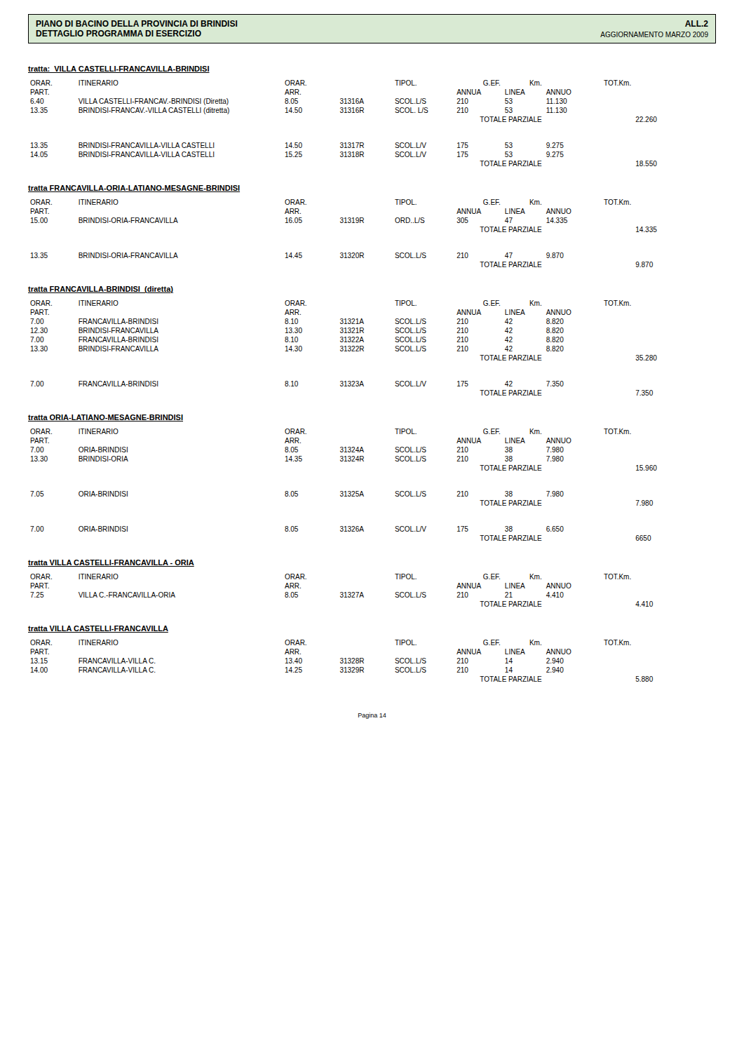PIANO DI BACINO DELLA PROVINCIA DI BRINDISI
DETTAGLIO PROGRAMMA DI ESERCIZIO
ALL.2
AGGIORNAMENTO MARZO 2009
tratta: VILLA CASTELLI-FRANCAVILLA-BRINDISI
| ORAR. | ITINERARIO | ORAR. | | TIPOL. | G.EF. | Km. | TOT.Km. | |
| PART. | | ARR. | | | ANNUA | LINEA | ANNUO | |
| 6.40 | VILLA CASTELLI-FRANCAV.-BRINDISI (Diretta) | 8.05 | 31316A | SCOL.L/S | 210 | 53 | 11.130 | |
| 13.35 | BRINDISI-FRANCAV.-VILLA CASTELLI (ditretta) | 14.50 | 31316R | SCOL. L/S | 210 | 53 | 11.130 | |
| TOTALE PARZIALE | | 22.260 |
| 13.35 | BRINDISI-FRANCAVILLA-VILLA CASTELLI | 14.50 | 31317R | SCOL.L/V | 175 | 53 | 9.275 | |
| 14.05 | BRINDISI-FRANCAVILLA-VILLA CASTELLI | 15.25 | 31318R | SCOL.L/V | 175 | 53 | 9.275 | |
| TOTALE PARZIALE | | 18.550 |
tratta FRANCAVILLA-ORIA-LATIANO-MESAGNE-BRINDISI
| ORAR. | ITINERARIO | ORAR. | | TIPOL. | G.EF. | Km. | TOT.Km. | |
| PART. | | ARR. | | | ANNUA | LINEA | ANNUO | |
| 15.00 | BRINDISI-ORIA-FRANCAVILLA | 16.05 | 31319R | ORD..L/S | 305 | 47 | 14.335 | |
| TOTALE PARZIALE | | 14.335 |
| 13.35 | BRINDISI-ORIA-FRANCAVILLA | 14.45 | 31320R | SCOL.L/S | 210 | 47 | 9.870 | |
| TOTALE PARZIALE | | 9.870 |
tratta FRANCAVILLA-BRINDISI (diretta)
| ORAR. | ITINERARIO | ORAR. | | TIPOL. | G.EF. | Km. | TOT.Km. | |
| PART. | | ARR. | | | ANNUA | LINEA | ANNUO | |
| 7.00 | FRANCAVILLA-BRINDISI | 8.10 | 31321A | SCOL.L/S | 210 | 42 | 8.820 | |
| 12.30 | BRINDISI-FRANCAVILLA | 13.30 | 31321R | SCOL.L/S | 210 | 42 | 8.820 | |
| 7.00 | FRANCAVILLA-BRINDISI | 8.10 | 31322A | SCOL.L/S | 210 | 42 | 8.820 | |
| 13.30 | BRINDISI-FRANCAVILLA | 14.30 | 31322R | SCOL.L/S | 210 | 42 | 8.820 | |
| TOTALE PARZIALE | | 35.280 |
| 7.00 | FRANCAVILLA-BRINDISI | 8.10 | 31323A | SCOL.L/V | 175 | 42 | 7.350 | |
| TOTALE PARZIALE | | 7.350 |
tratta ORIA-LATIANO-MESAGNE-BRINDISI
| ORAR. | ITINERARIO | ORAR. | | TIPOL. | G.EF. | Km. | TOT.Km. | |
| PART. | | ARR. | | | ANNUA | LINEA | ANNUO | |
| 7.00 | ORIA-BRINDISI | 8.05 | 31324A | SCOL.L/S | 210 | 38 | 7.980 | |
| 13.30 | BRINDISI-ORIA | 14.35 | 31324R | SCOL.L/S | 210 | 38 | 7.980 | |
| TOTALE PARZIALE | | 15.960 |
| 7.05 | ORIA-BRINDISI | 8.05 | 31325A | SCOL.L/S | 210 | 38 | 7.980 | |
| TOTALE PARZIALE | | 7.980 |
| 7.00 | ORIA-BRINDISI | 8.05 | 31326A | SCOL.L/V | 175 | 38 | 6.650 | |
| TOTALE PARZIALE | | 6650 |
tratta VILLA CASTELLI-FRANCAVILLA - ORIA
| ORAR. | ITINERARIO | ORAR. | | TIPOL. | G.EF. | Km. | TOT.Km. | |
| PART. | | ARR. | | | ANNUA | LINEA | ANNUO | |
| 7.25 | VILLA C.-FRANCAVILLA-ORIA | 8.05 | 31327A | SCOL.L/S | 210 | 21 | 4.410 | |
| TOTALE PARZIALE | | 4.410 |
tratta VILLA CASTELLI-FRANCAVILLA
| ORAR. | ITINERARIO | ORAR. | | TIPOL. | G.EF. | Km. | TOT.Km. | |
| PART. | | ARR. | | | ANNUA | LINEA | ANNUO | |
| 13.15 | FRANCAVILLA-VILLA C. | 13.40 | 31328R | SCOL.L/S | 210 | 14 | 2.940 | |
| 14.00 | FRANCAVILLA-VILLA C. | 14.25 | 31329R | SCOL.L/S | 210 | 14 | 2.940 | |
| TOTALE PARZIALE | | 5.880 |
Pagina 14